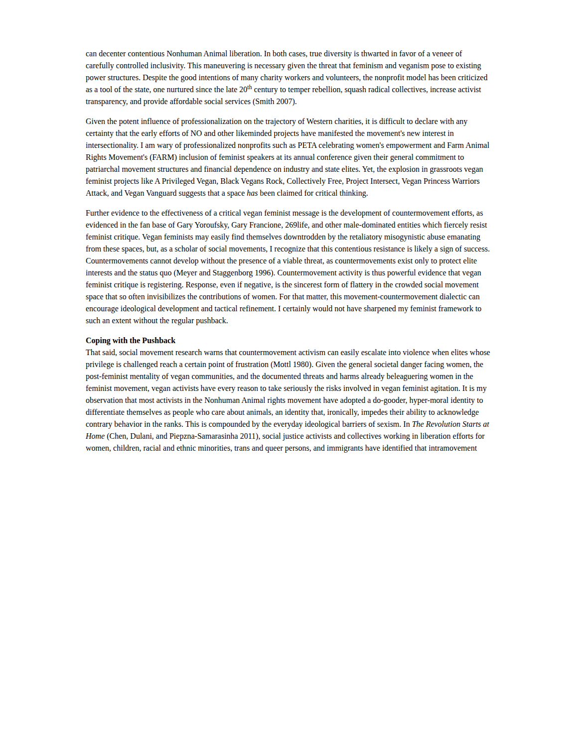can decenter contentious Nonhuman Animal liberation. In both cases, true diversity is thwarted in favor of a veneer of carefully controlled inclusivity. This maneuvering is necessary given the threat that feminism and veganism pose to existing power structures. Despite the good intentions of many charity workers and volunteers, the nonprofit model has been criticized as a tool of the state, one nurtured since the late 20th century to temper rebellion, squash radical collectives, increase activist transparency, and provide affordable social services (Smith 2007).
Given the potent influence of professionalization on the trajectory of Western charities, it is difficult to declare with any certainty that the early efforts of NO and other likeminded projects have manifested the movement's new interest in intersectionality. I am wary of professionalized nonprofits such as PETA celebrating women's empowerment and Farm Animal Rights Movement's (FARM) inclusion of feminist speakers at its annual conference given their general commitment to patriarchal movement structures and financial dependence on industry and state elites. Yet, the explosion in grassroots vegan feminist projects like A Privileged Vegan, Black Vegans Rock, Collectively Free, Project Intersect, Vegan Princess Warriors Attack, and Vegan Vanguard suggests that a space has been claimed for critical thinking.
Further evidence to the effectiveness of a critical vegan feminist message is the development of countermovement efforts, as evidenced in the fan base of Gary Yoroufsky, Gary Francione, 269life, and other male-dominated entities which fiercely resist feminist critique. Vegan feminists may easily find themselves downtrodden by the retaliatory misogynistic abuse emanating from these spaces, but, as a scholar of social movements, I recognize that this contentious resistance is likely a sign of success. Countermovements cannot develop without the presence of a viable threat, as countermovements exist only to protect elite interests and the status quo (Meyer and Staggenborg 1996). Countermovement activity is thus powerful evidence that vegan feminist critique is registering. Response, even if negative, is the sincerest form of flattery in the crowded social movement space that so often invisibilizes the contributions of women. For that matter, this movement-countermovement dialectic can encourage ideological development and tactical refinement. I certainly would not have sharpened my feminist framework to such an extent without the regular pushback.
Coping with the Pushback
That said, social movement research warns that countermovement activism can easily escalate into violence when elites whose privilege is challenged reach a certain point of frustration (Mottl 1980). Given the general societal danger facing women, the post-feminist mentality of vegan communities, and the documented threats and harms already beleaguering women in the feminist movement, vegan activists have every reason to take seriously the risks involved in vegan feminist agitation. It is my observation that most activists in the Nonhuman Animal rights movement have adopted a do-gooder, hyper-moral identity to differentiate themselves as people who care about animals, an identity that, ironically, impedes their ability to acknowledge contrary behavior in the ranks. This is compounded by the everyday ideological barriers of sexism. In The Revolution Starts at Home (Chen, Dulani, and Piepzna-Samarasinha 2011), social justice activists and collectives working in liberation efforts for women, children, racial and ethnic minorities, trans and queer persons, and immigrants have identified that intramovement